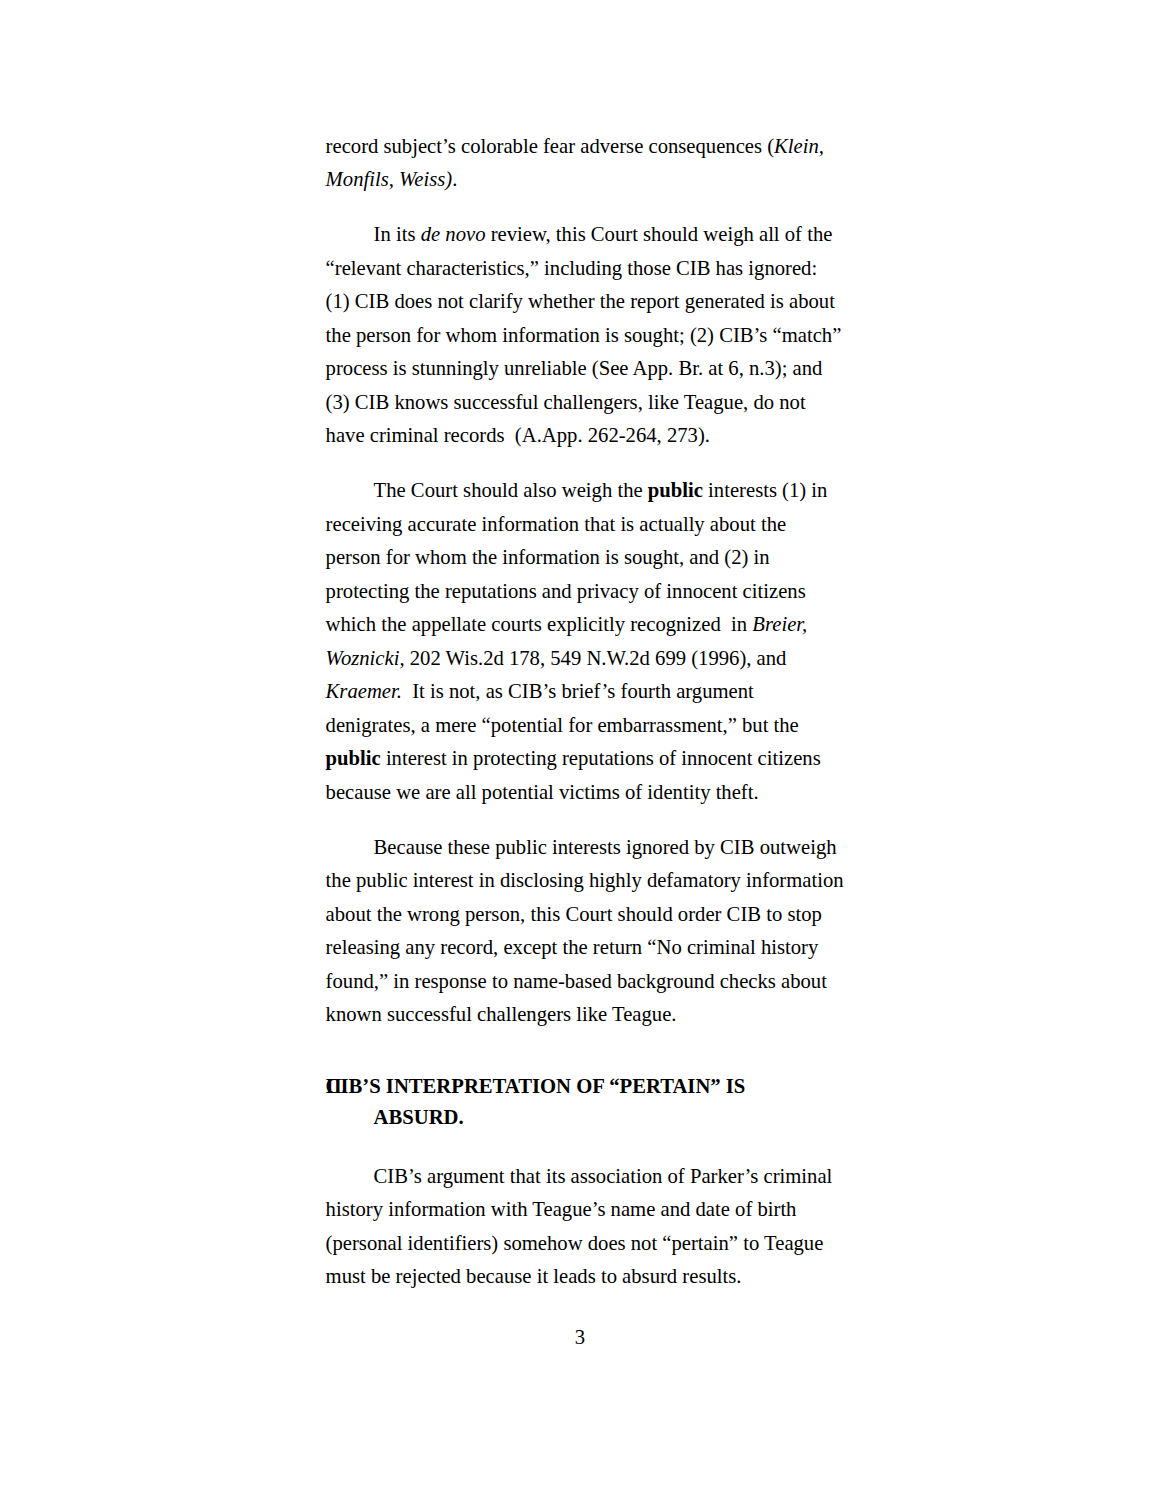record subject’s colorable fear adverse consequences (Klein, Monfils, Weiss).
In its de novo review, this Court should weigh all of the “relevant characteristics,” including those CIB has ignored: (1) CIB does not clarify whether the report generated is about the person for whom information is sought; (2) CIB’s “match” process is stunningly unreliable (See App. Br. at 6, n.3); and (3) CIB knows successful challengers, like Teague, do not have criminal records (A.App. 262-264, 273).
The Court should also weigh the public interests (1) in receiving accurate information that is actually about the person for whom the information is sought, and (2) in protecting the reputations and privacy of innocent citizens which the appellate courts explicitly recognized in Breier, Woznicki, 202 Wis.2d 178, 549 N.W.2d 699 (1996), and Kraemer. It is not, as CIB’s brief’s fourth argument denigrates, a mere “potential for embarrassment,” but the public interest in protecting reputations of innocent citizens because we are all potential victims of identity theft.
Because these public interests ignored by CIB outweigh the public interest in disclosing highly defamatory information about the wrong person, this Court should order CIB to stop releasing any record, except the return “No criminal history found,” in response to name-based background checks about known successful challengers like Teague.
II. CIB’S INTERPRETATION OF “PERTAIN” IS
ABSURD.
CIB’s argument that its association of Parker’s criminal history information with Teague’s name and date of birth (personal identifiers) somehow does not “pertain” to Teague must be rejected because it leads to absurd results.
3